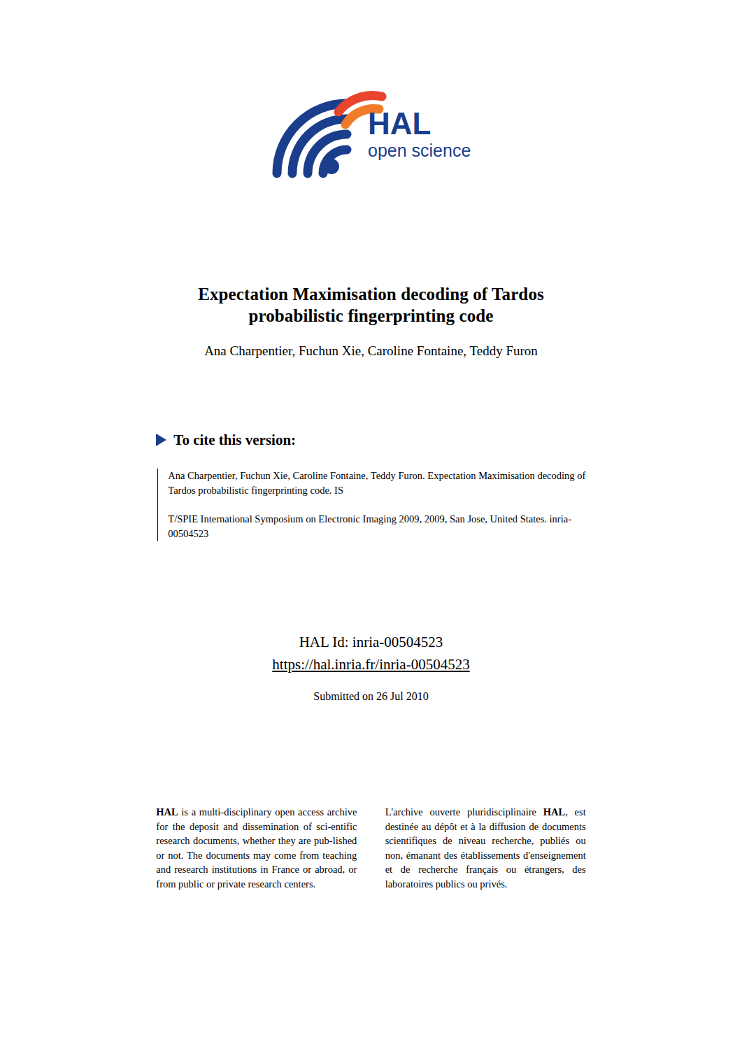HAL open science
Expectation Maximisation decoding of Tardos
probabilistic fingerprinting code
Ana Charpentier, Fuchun Xie, Caroline Fontaine, Teddy Furon
To cite this version:
Ana Charpentier, Fuchun Xie, Caroline Fontaine, Teddy Furon. Expectation Maximisation decoding of Tardos probabilistic fingerprinting code. IS
T/SPIE International Symposium on Electronic Imaging 2009, 2009, San Jose, United States. inria-00504523
HAL Id: inria-00504523
https://hal.inria.fr/inria-00504523
Submitted on 26 Jul 2010
HAL is a multi-disciplinary open access archive for the deposit and dissemination of sci-entific research documents, whether they are pub-lished or not. The documents may come from teaching and research institutions in France or abroad, or from public or private research centers.
L'archive ouverte pluridisciplinaire HAL, est destinée au dépôt et à la diffusion de documents scientifiques de niveau recherche, publiés ou non, émanant des établissements d'enseignement et de recherche français ou étrangers, des laboratoires publics ou privés.